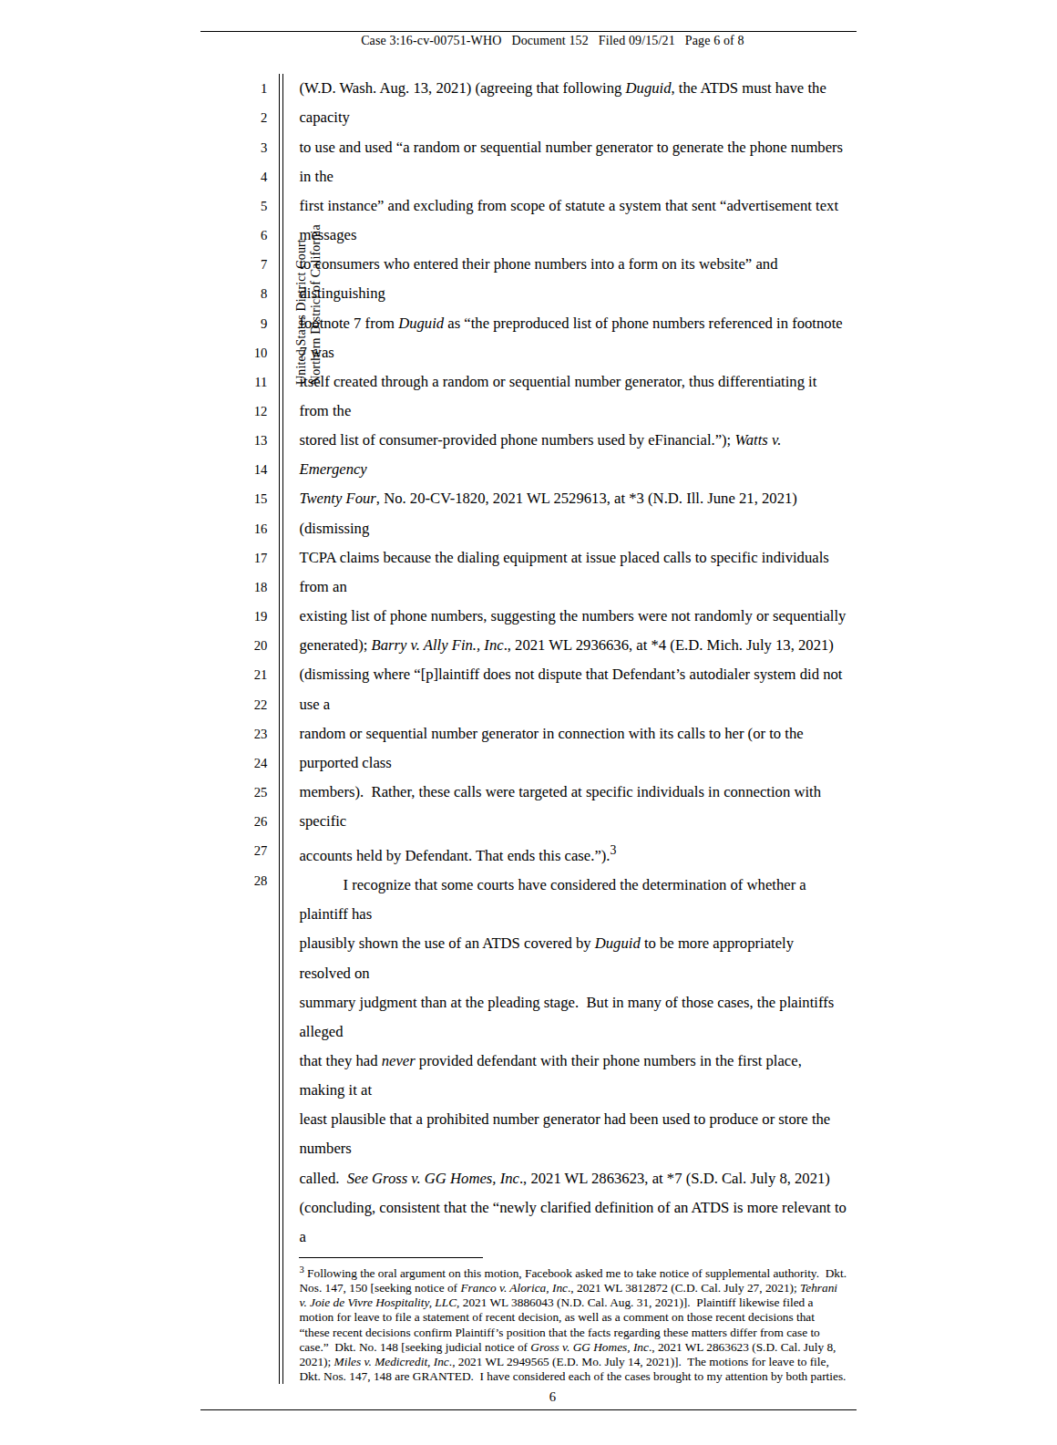Case 3:16-cv-00751-WHO Document 152 Filed 09/15/21 Page 6 of 8
1
2
3
4
5
6
7
8
9
10
11
12
13
14
15
16
17
18
19
20
21
22
23
24
25
26
27
28
United States District Court
Northern District of California
(W.D. Wash. Aug. 13, 2021) (agreeing that following Duguid, the ATDS must have the capacity
to use and used “a random or sequential number generator to generate the phone numbers in the
first instance” and excluding from scope of statute a system that sent “advertisement text messages
to consumers who entered their phone numbers into a form on its website” and distinguishing
footnote 7 from Duguid as “the preproduced list of phone numbers referenced in footnote 7 was
itself created through a random or sequential number generator, thus differentiating it from the
stored list of consumer-provided phone numbers used by eFinancial.”); Watts v. Emergency
Twenty Four, No. 20-CV-1820, 2021 WL 2529613, at *3 (N.D. Ill. June 21, 2021) (dismissing
TCPA claims because the dialing equipment at issue placed calls to specific individuals from an
existing list of phone numbers, suggesting the numbers were not randomly or sequentially
generated); Barry v. Ally Fin., Inc., 2021 WL 2936636, at *4 (E.D. Mich. July 13, 2021)
(dismissing where “[p]laintiff does not dispute that Defendant’s autodialer system did not use a
random or sequential number generator in connection with its calls to her (or to the purported class
members). Rather, these calls were targeted at specific individuals in connection with specific
accounts held by Defendant. That ends this case.”).3
I recognize that some courts have considered the determination of whether a plaintiff has
plausibly shown the use of an ATDS covered by Duguid to be more appropriately resolved on
summary judgment than at the pleading stage. But in many of those cases, the plaintiffs alleged
that they had never provided defendant with their phone numbers in the first place, making it at
least plausible that a prohibited number generator had been used to produce or store the numbers
called. See Gross v. GG Homes, Inc., 2021 WL 2863623, at *7 (S.D. Cal. July 8, 2021)
(concluding, consistent that the “newly clarified definition of an ATDS is more relevant to a
3 Following the oral argument on this motion, Facebook asked me to take notice of supplemental authority. Dkt. Nos. 147, 150 [seeking notice of Franco v. Alorica, Inc., 2021 WL 3812872 (C.D. Cal. July 27, 2021); Tehrani v. Joie de Vivre Hospitality, LLC, 2021 WL 3886043 (N.D. Cal. Aug. 31, 2021)]. Plaintiff likewise filed a motion for leave to file a statement of recent decision, as well as a comment on those recent decisions that “these recent decisions confirm Plaintiff’s position that the facts regarding these matters differ from case to case.” Dkt. No. 148 [seeking judicial notice of Gross v. GG Homes, Inc., 2021 WL 2863623 (S.D. Cal. July 8, 2021); Miles v. Medicredit, Inc., 2021 WL 2949565 (E.D. Mo. July 14, 2021)]. The motions for leave to file, Dkt. Nos. 147, 148 are GRANTED. I have considered each of the cases brought to my attention by both parties.
6